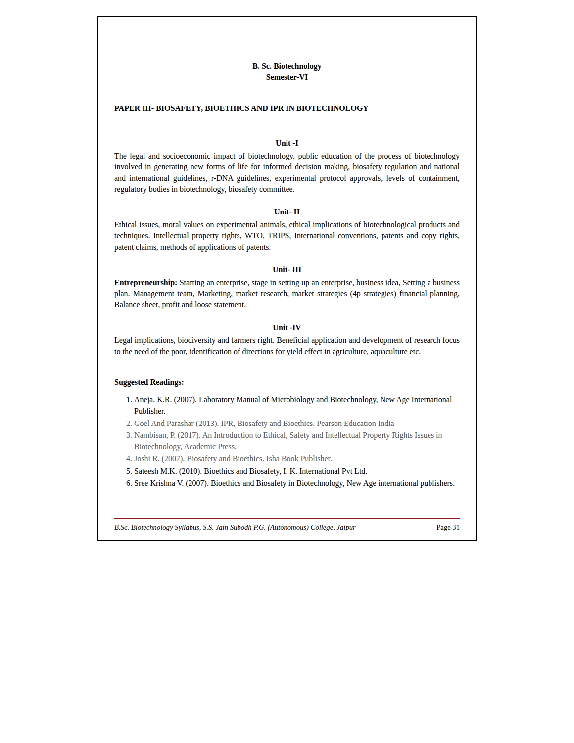B. Sc. Biotechnology
Semester-VI
PAPER III- BIOSAFETY, BIOETHICS AND IPR IN BIOTECHNOLOGY
Unit -I
The legal and socioeconomic impact of biotechnology, public education of the process of biotechnology involved in generating new forms of life for informed decision making, biosafety regulation and national and international guidelines, r-DNA guidelines, experimental protocol approvals, levels of containment, regulatory bodies in biotechnology, biosafety committee.
Unit- II
Ethical issues, moral values on experimental animals, ethical implications of biotechnological products and techniques. Intellectual property rights, WTO, TRIPS, International conventions, patents and copy rights, patent claims, methods of applications of patents.
Unit- III
Entrepreneurship: Starting an enterprise, stage in setting up an enterprise, business idea, Setting a business plan. Management team, Marketing, market research, market strategies (4p strategies) financial planning, Balance sheet, profit and loose statement.
Unit -IV
Legal implications, biodiversity and farmers right. Beneficial application and development of research focus to the need of the poor, identification of directions for yield effect in agriculture, aquaculture etc.
Suggested Readings:
Aneja. K.R. (2007). Laboratory Manual of Microbiology and Biotechnology, New Age International Publisher.
Goel And Parashar (2013). IPR, Biosafety and Bioethics. Pearson Education India
Nambisan, P. (2017). An Introduction to Ethical, Safety and Intellectual Property Rights Issues in Biotechnology, Academic Press.
Joshi R. (2007). Biosafety and Bioethics. Isha Book Publisher.
Sateesh M.K. (2010). Bioethics and Biosafety, I. K. International Pvt Ltd.
Sree Krishna V. (2007). Bioethics and Biosafety in Biotechnology, New Age international publishers.
B.Sc. Biotechnology Syllabus, S.S. Jain Subodh P.G. (Autonomous) College, Jaipur Page 31